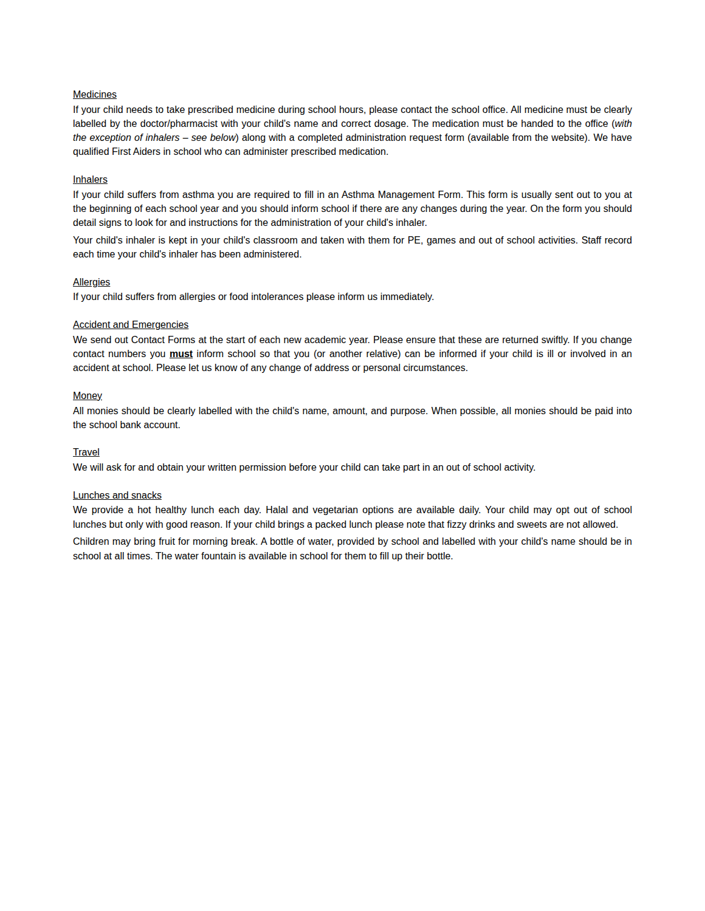Medicines
If your child needs to take prescribed medicine during school hours, please contact the school office. All medicine must be clearly labelled by the doctor/pharmacist with your child's name and correct dosage. The medication must be handed to the office (with the exception of inhalers – see below) along with a completed administration request form (available from the website). We have qualified First Aiders in school who can administer prescribed medication.
Inhalers
If your child suffers from asthma you are required to fill in an Asthma Management Form. This form is usually sent out to you at the beginning of each school year and you should inform school if there are any changes during the year. On the form you should detail signs to look for and instructions for the administration of your child's inhaler.
Your child's inhaler is kept in your child's classroom and taken with them for PE, games and out of school activities. Staff record each time your child's inhaler has been administered.
Allergies
If your child suffers from allergies or food intolerances please inform us immediately.
Accident and Emergencies
We send out Contact Forms at the start of each new academic year. Please ensure that these are returned swiftly. If you change contact numbers you must inform school so that you (or another relative) can be informed if your child is ill or involved in an accident at school. Please let us know of any change of address or personal circumstances.
Money
All monies should be clearly labelled with the child's name, amount, and purpose. When possible, all monies should be paid into the school bank account.
Travel
We will ask for and obtain your written permission before your child can take part in an out of school activity.
Lunches and snacks
We provide a hot healthy lunch each day. Halal and vegetarian options are available daily. Your child may opt out of school lunches but only with good reason. If your child brings a packed lunch please note that fizzy drinks and sweets are not allowed.
Children may bring fruit for morning break. A bottle of water, provided by school and labelled with your child's name should be in school at all times. The water fountain is available in school for them to fill up their bottle.